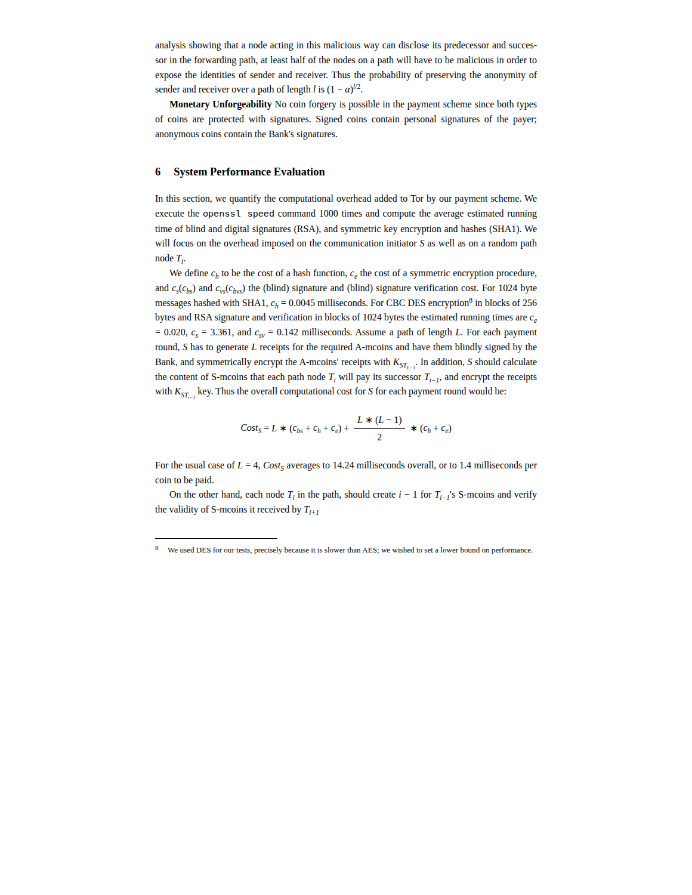analysis showing that a node acting in this malicious way can disclose its predecessor and successor in the forwarding path, at least half of the nodes on a path will have to be malicious in order to expose the identities of sender and receiver. Thus the probability of preserving the anonymity of sender and receiver over a path of length l is (1 − α)l/2.
Monetary Unforgeability No coin forgery is possible in the payment scheme since both types of coins are protected with signatures. Signed coins contain personal signatures of the payer; anonymous coins contain the Bank's signatures.
6 System Performance Evaluation
In this section, we quantify the computational overhead added to Tor by our payment scheme. We execute the openssl speed command 1000 times and compute the average estimated running time of blind and digital signatures (RSA), and symmetric key encryption and hashes (SHA1). We will focus on the overhead imposed on the communication initiator S as well as on a random path node Ti.
We define ch to be the cost of a hash function, ce the cost of a symmetric encryption procedure, and cs(cbs) and cvs(cbvs) the (blind) signature and (blind) signature verification cost. For 1024 byte messages hashed with SHA1, ch = 0.0045 milliseconds. For CBC DES encryption8 in blocks of 256 bytes and RSA signature and verification in blocks of 1024 bytes the estimated running times are ce = 0.020, cs = 3.361, and csv = 0.142 milliseconds. Assume a path of length L. For each payment round, S has to generate L receipts for the required A-mcoins and have them blindly signed by the Bank, and symmetrically encrypt the A-mcoins' receipts with KSTL−1. In addition, S should calculate the content of S-mcoins that each path node Ti will pay its successor Ti−1, and encrypt the receipts with KSTi−1 key. Thus the overall computational cost for S for each payment round would be:
CostS = L ∗ (cbs + ch + ce) + L ∗ (L − 1) 2 ∗ (ch + ce)
For the usual case of L = 4, CostS averages to 14.24 milliseconds overall, or to 1.4 milliseconds per coin to be paid.
On the other hand, each node Ti in the path, should create i − 1 for Ti−1's S-mcoins and verify the validity of S-mcoins it received by Ti+1
8 We used DES for our tests, precisely because it is slower than AES; we wished to set a lower bound on performance.